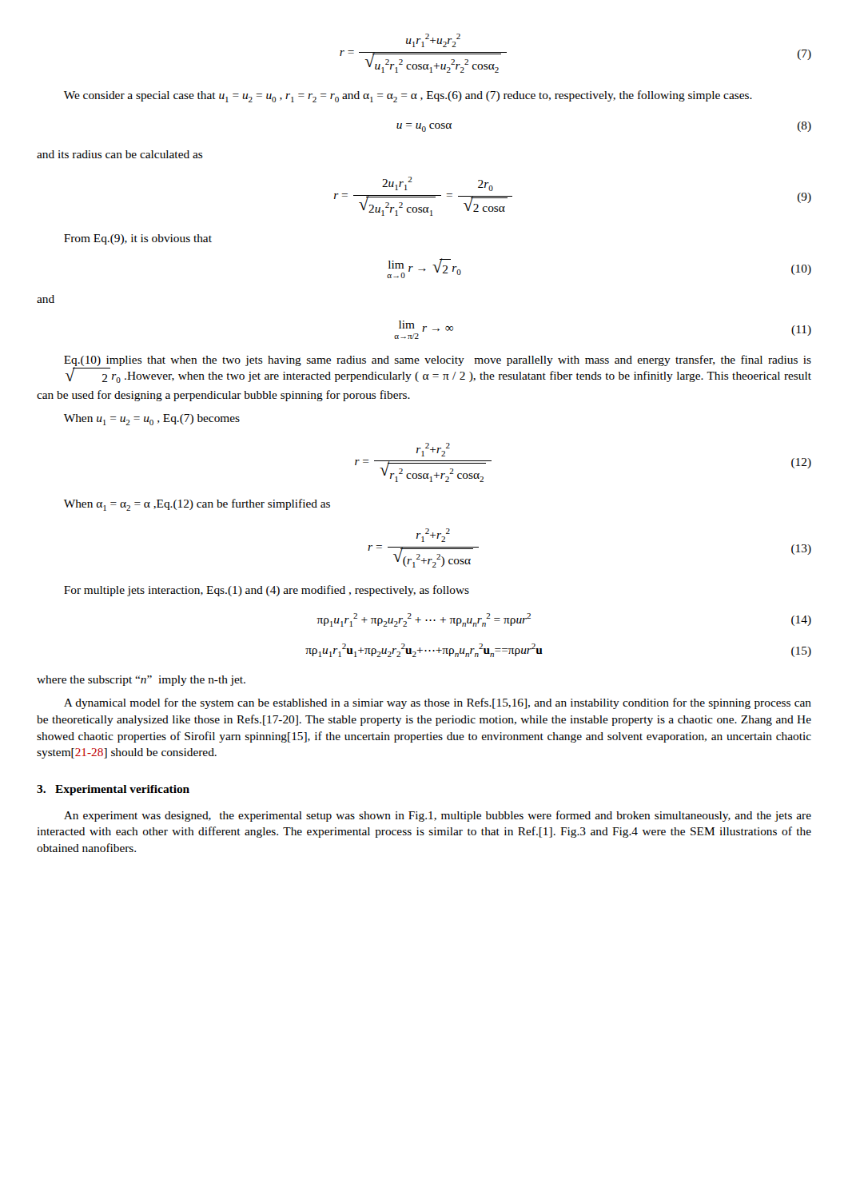r = u1r12+u2r22 u12r12 cosα1+u22r22 cosα2
(7)
We consider a special case that u1 = u2 = u0 , r1 = r2 = r0 and α1 = α2 = α , Eqs.(6) and (7) reduce to, respectively, the following simple cases.
u = u0 cosα
(8)
and its radius can be calculated as
r = 2u1r12 2u12r12 cosα1 = 2r0 2 cosα
(9)
From Eq.(9), it is obvious that
lim α→0 r → 2 r0
(10)
and
lim α→π/2 r → ∞
(11)
Eq.(10) implies that when the two jets having same radius and same velocity move parallelly with mass and energy transfer, the final radius is 2 r0 .However, when the two jet are interacted perpendicularly ( α = π / 2 ), the resulatant fiber tends to be infinitly large. This theoerical result can be used for designing a perpendicular bubble spinning for porous fibers.
When u1 = u2 = u0 , Eq.(7) becomes
r = r12+r22 r12 cosα1+r22 cosα2
(12)
When α1 = α2 = α ,Eq.(12) can be further simplified as
r = r12+r22 (r12+r22) cosα
(13)
For multiple jets interaction, Eqs.(1) and (4) are modified , respectively, as follows
πρ1u1r12 + πρ2u2r22 + ⋯ + πρnunrn2 = πρur2
(14)
πρ1u1r12u1+πρ2u2r22u2+⋯+πρnunrn2un==πρur2u
(15)
where the subscript “n” imply the n-th jet.
A dynamical model for the system can be established in a simiar way as those in Refs.[15,16], and an instability condition for the spinning process can be theoretically analysized like those in Refs.[17-20]. The stable property is the periodic motion, while the instable property is a chaotic one. Zhang and He showed chaotic properties of Sirofil yarn spinning[15], if the uncertain properties due to environment change and solvent evaporation, an uncertain chaotic system[21-28] should be considered.
3. Experimental verification
An experiment was designed, the experimental setup was shown in Fig.1, multiple bubbles were formed and broken simultaneously, and the jets are interacted with each other with different angles. The experimental process is similar to that in Ref.[1]. Fig.3 and Fig.4 were the SEM illustrations of the obtained nanofibers.